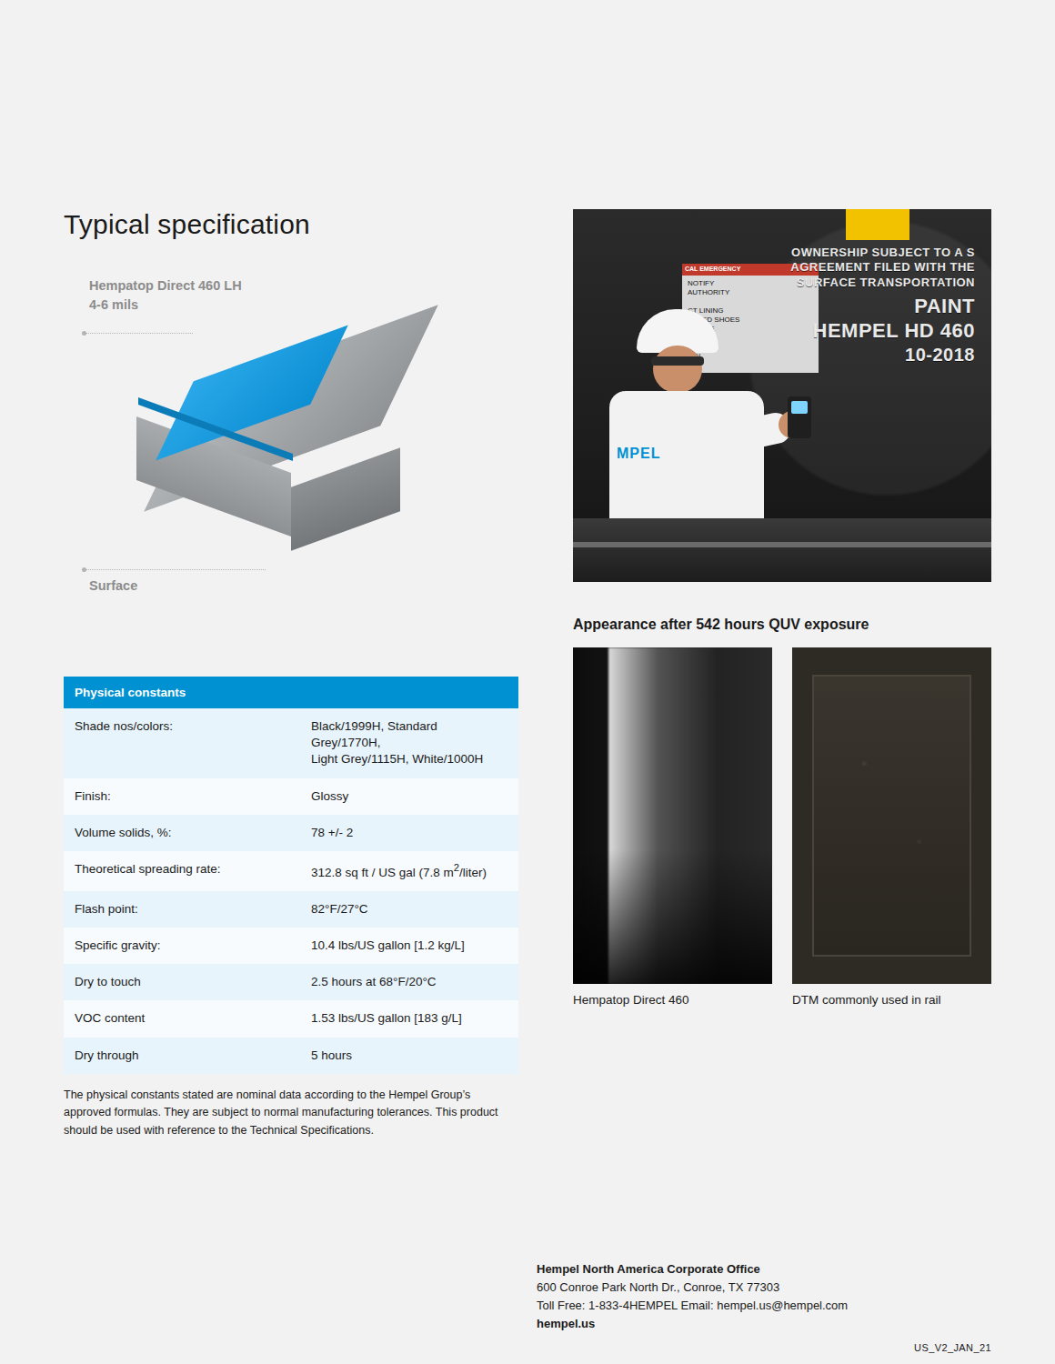Typical specification
Hempatop Direct 460 LH
4-6 mils
Surface
| Physical constants |
| --- |
| Shade nos/colors: | Black/1999H, Standard Grey/1770H, Light Grey/1115H, White/1000H |
| Finish: | Glossy |
| Volume solids, %: | 78 +/- 2 |
| Theoretical spreading rate: | 312.8 sq ft / US gal (7.8 m 2 /liter) |
| Flash point: | 82°F/27°C |
| Specific gravity: | 10.4 lbs/US gallon [1.2 kg/L] |
| Dry to touch | 2.5 hours at 68°F/20°C |
| VOC content | 1.53 lbs/US gallon [183 g/L] |
| Dry through | 5 hours |
The physical constants stated are nominal data according to the Hempel Group’s approved formulas. They are subject to normal manufacturing tolerances. This product should be used with reference to the Technical Specifications.
CAL EMERGENCY
NOTIFY
AUTHORITY
CT LINING
SOLED SHOES
NOT BE
REN
USED
ION
OWNERSHIP SUBJECT TO A S
AGREEMENT FILED WITH THE
SURFACE TRANSPORTATION
PAINT
HEMPEL HD 460
10-2018
MPEL
Appearance after 542 hours QUV exposure
Hempatop Direct 460
DTM commonly used in rail
Hempel North America Corporate Office
600 Conroe Park North Dr., Conroe, TX 77303
Toll Free: 1-833-4HEMPEL Email: hempel.us@hempel.com
hempel.us
US_V2_JAN_21